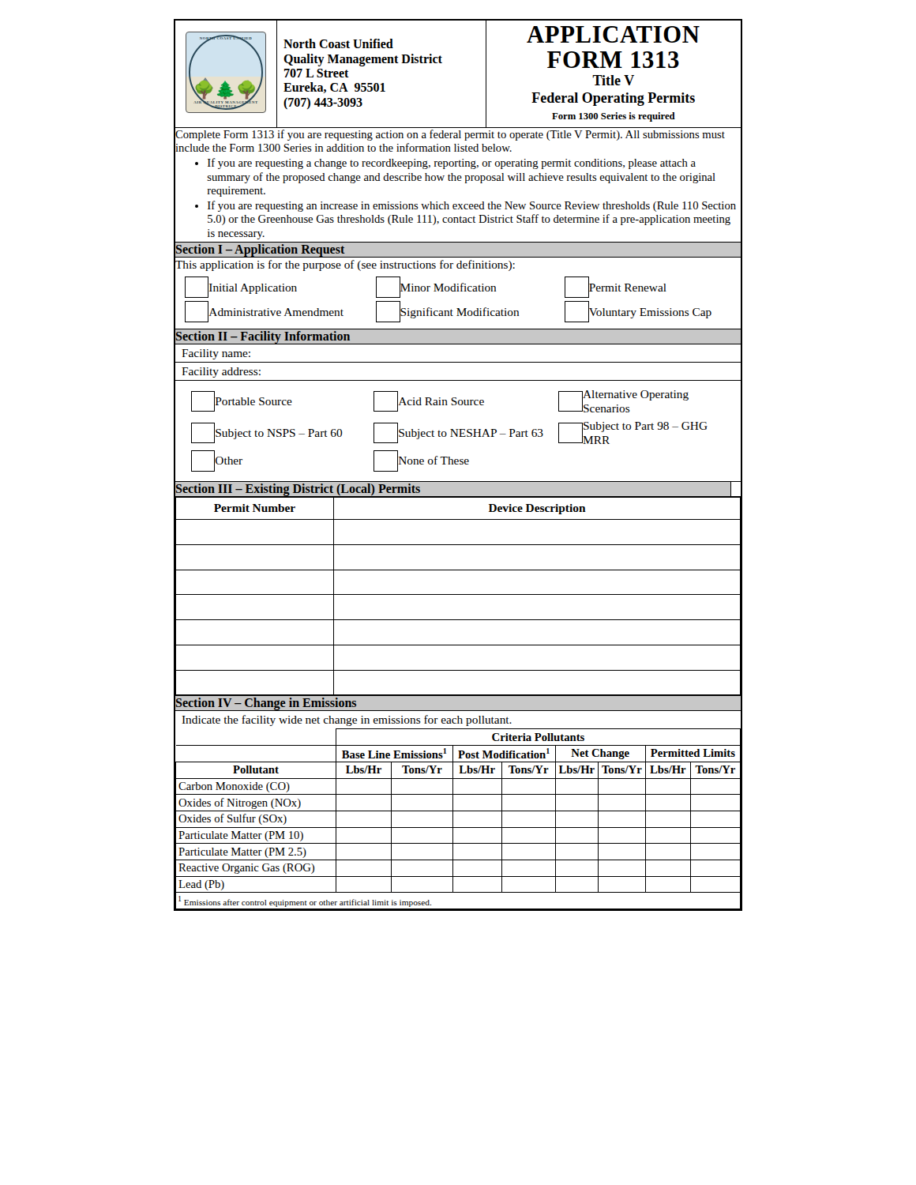| / NORTH COAST UNIFIED 🌳🌲🌳 AIR QUALITY MANAGEMENT DISTRICT / North Coast Unified Quality Management District 707 L Street Eureka, CA 95501 (707) 443-3093 / APPLICATION FORM 1313 Title V Federal Operating Permits Form 1300 Series is required / |
| Complete Form 1313 if you are requesting action on a federal permit to operate (Title V Permit). All submissions must include the Form 1300 Series in addition to the information listed below. If you are requesting a change to recordkeeping, reporting, or operating permit conditions, please attach a summary of the proposed change and describe how the proposal will achieve results equivalent to the original requirement. If you are requesting an increase in emissions which exceed the New Source Review thresholds (Rule 110 Section 5.0) or the Greenhouse Gas thresholds (Rule 111), contact District Staff to determine if a pre-application meeting is necessary. |
| Section I – Application Request |
| This application is for the purpose of (see instructions for definitions): / / Initial Application / / Minor Modification / / Permit Renewal / / / Administrative Amendment / / Significant Modification / / Voluntary Emissions Cap / |
| Section II – Facility Information |
| Facility name: Facility address: / / Portable Source / / Acid Rain Source / / Alternative Operating Scenarios / / / Subject to NSPS – Part 60 / / Subject to NESHAP – Part 63 / / Subject to Part 98 – GHG MRR / / / Other / / None of These / / / |
| Section III – Existing District (Local) Permits |
| / Permit Number / Device Description / / --- / --- / |
| Section IV – Change in Emissions |
| Indicate the facility wide net change in emissions for each pollutant. / / Criteria Pollutants / / / Base Line Emissions 1 / Post Modification 1 / Net Change / Permitted Limits / / Pollutant / Lbs/Hr / Tons/Yr / Lbs/Hr / Tons/Yr / Lbs/Hr / Tons/Yr / Lbs/Hr / Tons/Yr / / Carbon Monoxide (CO) / / / / / / / / / / Oxides of Nitrogen (NOx) / / / / / / / / / / Oxides of Sulfur (SOx) / / / / / / / / / / Particulate Matter (PM 10) / / / / / / / / / / Particulate Matter (PM 2.5) / / / / / / / / / / Reactive Organic Gas (ROG) / / / / / / / / / / Lead (Pb) / / / / / / / / / / 1 Emissions after control equipment or other artificial limit is imposed. / |